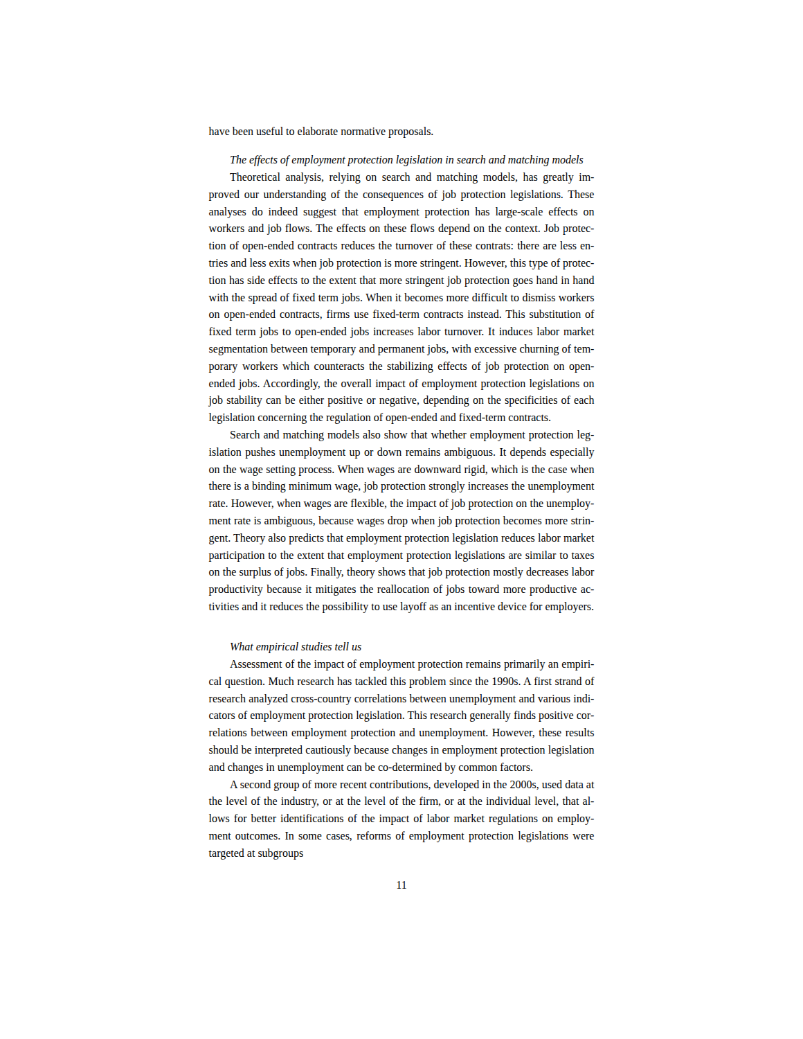have been useful to elaborate normative proposals.
The effects of employment protection legislation in search and matching models
Theoretical analysis, relying on search and matching models, has greatly improved our understanding of the consequences of job protection legislations. These analyses do indeed suggest that employment protection has large-scale effects on workers and job flows. The effects on these flows depend on the context. Job protection of open-ended contracts reduces the turnover of these contrats: there are less entries and less exits when job protection is more stringent. However, this type of protection has side effects to the extent that more stringent job protection goes hand in hand with the spread of fixed term jobs. When it becomes more difficult to dismiss workers on open-ended contracts, firms use fixed-term contracts instead. This substitution of fixed term jobs to open-ended jobs increases labor turnover. It induces labor market segmentation between temporary and permanent jobs, with excessive churning of temporary workers which counteracts the stabilizing effects of job protection on open-ended jobs. Accordingly, the overall impact of employment protection legislations on job stability can be either positive or negative, depending on the specificities of each legislation concerning the regulation of open-ended and fixed-term contracts.
Search and matching models also show that whether employment protection legislation pushes unemployment up or down remains ambiguous. It depends especially on the wage setting process. When wages are downward rigid, which is the case when there is a binding minimum wage, job protection strongly increases the unemployment rate. However, when wages are flexible, the impact of job protection on the unemployment rate is ambiguous, because wages drop when job protection becomes more stringent. Theory also predicts that employment protection legislation reduces labor market participation to the extent that employment protection legislations are similar to taxes on the surplus of jobs. Finally, theory shows that job protection mostly decreases labor productivity because it mitigates the reallocation of jobs toward more productive activities and it reduces the possibility to use layoff as an incentive device for employers.
What empirical studies tell us
Assessment of the impact of employment protection remains primarily an empirical question. Much research has tackled this problem since the 1990s. A first strand of research analyzed cross-country correlations between unemployment and various indicators of employment protection legislation. This research generally finds positive correlations between employment protection and unemployment. However, these results should be interpreted cautiously because changes in employment protection legislation and changes in unemployment can be co-determined by common factors.
A second group of more recent contributions, developed in the 2000s, used data at the level of the industry, or at the level of the firm, or at the individual level, that allows for better identifications of the impact of labor market regulations on employment outcomes. In some cases, reforms of employment protection legislations were targeted at subgroups
11